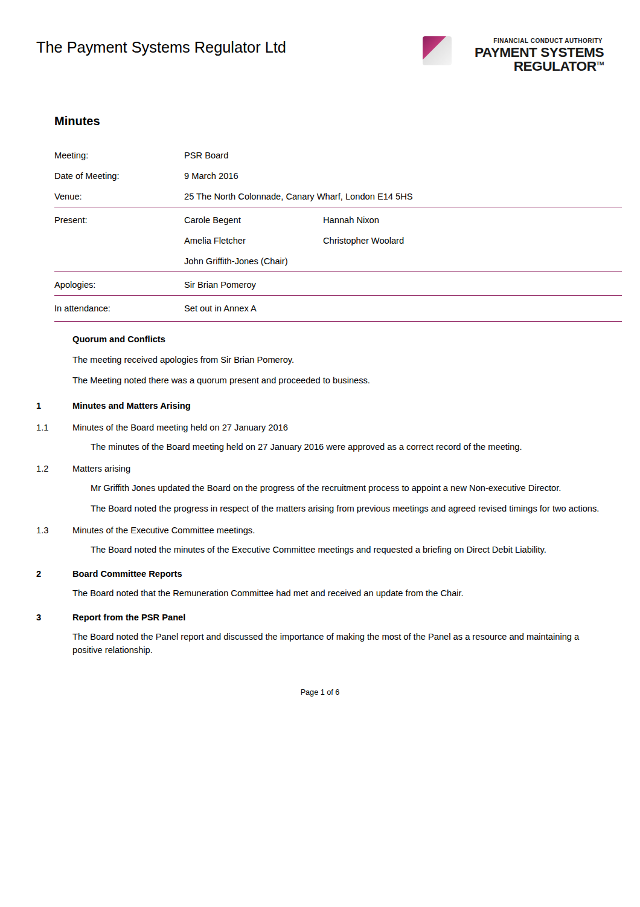FINANCIAL CONDUCT AUTHORITY
PAYMENT SYSTEMS
REGULATORTM
The Payment Systems Regulator Ltd
Minutes
| Meeting: | PSR Board |
| Date of Meeting: | 9 March 2016 |
| Venue: | 25 The North Colonnade, Canary Wharf, London E14 5HS |
| Present: | Carole Begent | Hannah Nixon |
| | Amelia Fletcher | Christopher Woolard |
| | John Griffith-Jones (Chair) |
| Apologies: | Sir Brian Pomeroy |
| In attendance: | Set out in Annex A |
Quorum and Conflicts
The meeting received apologies from Sir Brian Pomeroy.
The Meeting noted there was a quorum present and proceeded to business.
1 Minutes and Matters Arising
1.1
Minutes of the Board meeting held on 27 January 2016
The minutes of the Board meeting held on 27 January 2016 were approved as a correct record of the meeting.
1.2
Matters arising
Mr Griffith Jones updated the Board on the progress of the recruitment process to appoint a new Non-executive Director.
The Board noted the progress in respect of the matters arising from previous meetings and agreed revised timings for two actions.
1.3
Minutes of the Executive Committee meetings.
The Board noted the minutes of the Executive Committee meetings and requested a briefing on Direct Debit Liability.
2 Board Committee Reports
The Board noted that the Remuneration Committee had met and received an update from the Chair.
3 Report from the PSR Panel
The Board noted the Panel report and discussed the importance of making the most of the Panel as a resource and maintaining a positive relationship.
Page 1 of 6